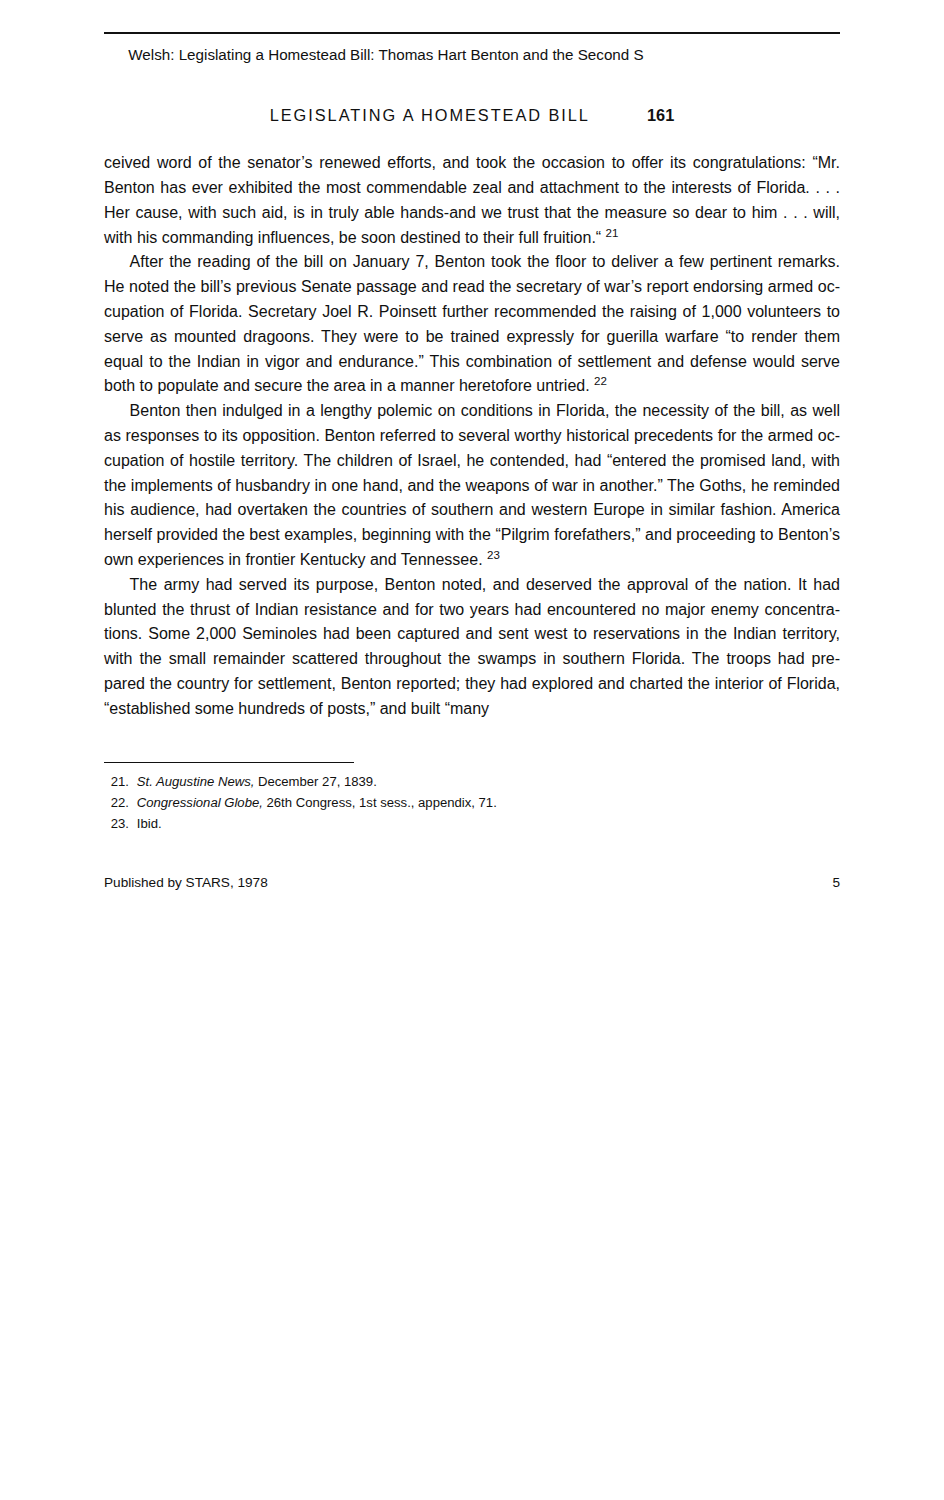Welsh: Legislating a Homestead Bill: Thomas Hart Benton and the Second S
Legislating a Homestead Bill 161
ceived word of the senator’s renewed efforts, and took the occasion to offer its congratulations: “Mr. Benton has ever exhibited the most commendable zeal and attachment to the interests of Florida. . . . Her cause, with such aid, is in truly able hands-and we trust that the measure so dear to him . . . will, with his commanding influences, be soon destined to their full fruition.“ 21
After the reading of the bill on January 7, Benton took the floor to deliver a few pertinent remarks. He noted the bill’s previous Senate passage and read the secretary of war’s report endorsing armed occupation of Florida. Secretary Joel R. Poinsett further recommended the raising of 1,000 volunteers to serve as mounted dragoons. They were to be trained expressly for guerilla warfare “to render them equal to the Indian in vigor and endurance.” This combination of settlement and defense would serve both to populate and secure the area in a manner heretofore untried. 22
Benton then indulged in a lengthy polemic on conditions in Florida, the necessity of the bill, as well as responses to its opposition. Benton referred to several worthy historical precedents for the armed occupation of hostile territory. The children of Israel, he contended, had “entered the promised land, with the implements of husbandry in one hand, and the weapons of war in another.” The Goths, he reminded his audience, had overtaken the countries of southern and western Europe in similar fashion. America herself provided the best examples, beginning with the “Pilgrim forefathers,” and proceeding to Benton’s own experiences in frontier Kentucky and Tennessee. 23
The army had served its purpose, Benton noted, and deserved the approval of the nation. It had blunted the thrust of Indian resistance and for two years had encountered no major enemy concentrations. Some 2,000 Seminoles had been captured and sent west to reservations in the Indian territory, with the small remainder scattered throughout the swamps in southern Florida. The troops had prepared the country for settlement, Benton reported; they had explored and charted the interior of Florida, “established some hundreds of posts,” and built “many
21. St. Augustine News, December 27, 1839.
22. Congressional Globe, 26th Congress, 1st sess., appendix, 71.
23. Ibid.
Published by STARS, 1978 5